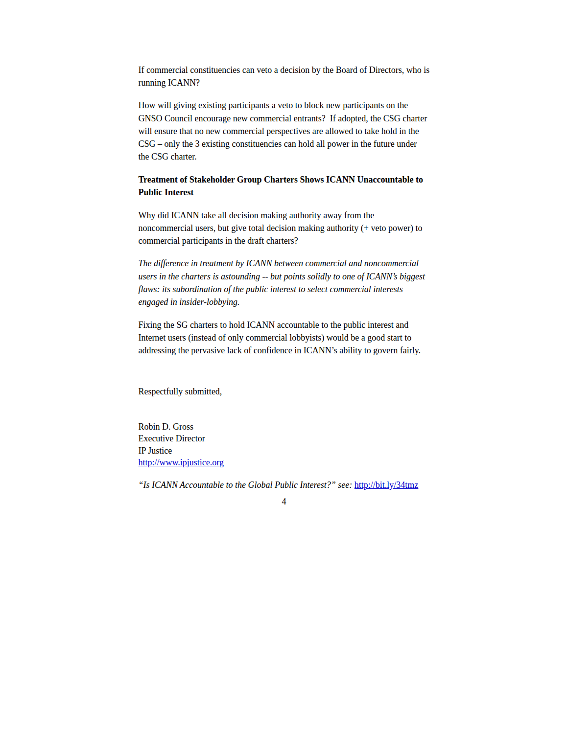If commercial constituencies can veto a decision by the Board of Directors, who is running ICANN?
How will giving existing participants a veto to block new participants on the GNSO Council encourage new commercial entrants? If adopted, the CSG charter will ensure that no new commercial perspectives are allowed to take hold in the CSG – only the 3 existing constituencies can hold all power in the future under the CSG charter.
Treatment of Stakeholder Group Charters Shows ICANN Unaccountable to Public Interest
Why did ICANN take all decision making authority away from the noncommercial users, but give total decision making authority (+ veto power) to commercial participants in the draft charters?
The difference in treatment by ICANN between commercial and noncommercial users in the charters is astounding -- but points solidly to one of ICANN’s biggest flaws: its subordination of the public interest to select commercial interests engaged in insider-lobbying.
Fixing the SG charters to hold ICANN accountable to the public interest and Internet users (instead of only commercial lobbyists) would be a good start to addressing the pervasive lack of confidence in ICANN’s ability to govern fairly.
Respectfully submitted,
Robin D. Gross
Executive Director
IP Justice
http://www.ipjustice.org
“Is ICANN Accountable to the Global Public Interest?” see: http://bit.ly/34tmz
4